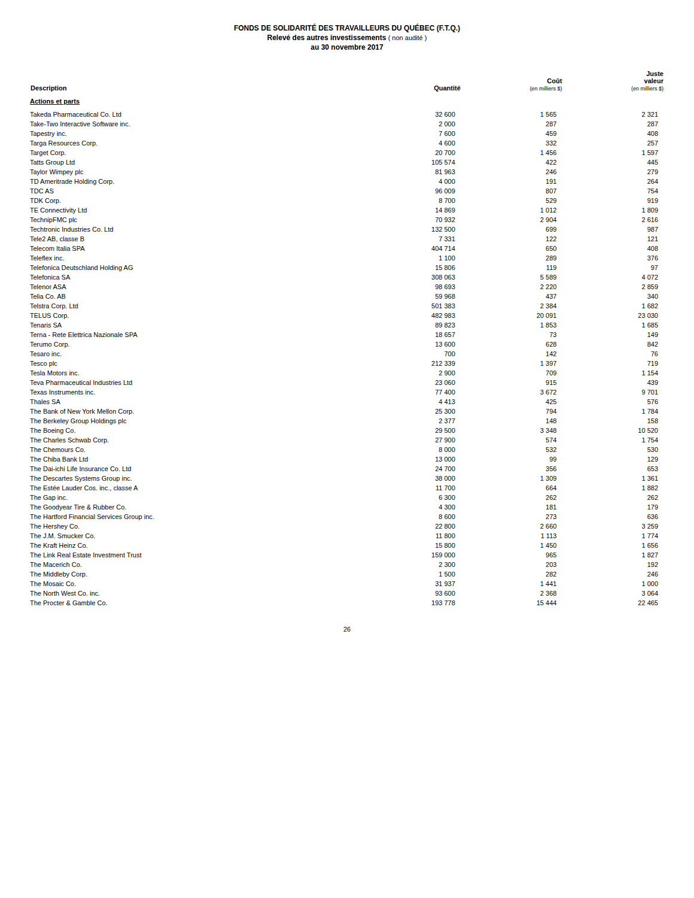FONDS DE SOLIDARITÉ DES TRAVAILLEURS DU QUÉBEC (F.T.Q.)
Relevé des autres investissements ( non audité )
au 30 novembre 2017
| Description | Quantité | Coût (en milliers $) | Juste valeur (en milliers $) |
| --- | --- | --- | --- |
| Actions et parts |
| Takeda Pharmaceutical Co. Ltd | 32 600 | 1 565 | 2 321 |
| Take-Two Interactive Software inc. | 2 000 | 287 | 287 |
| Tapestry inc. | 7 600 | 459 | 408 |
| Targa Resources Corp. | 4 600 | 332 | 257 |
| Target Corp. | 20 700 | 1 456 | 1 597 |
| Tatts Group Ltd | 105 574 | 422 | 445 |
| Taylor Wimpey plc | 81 963 | 246 | 279 |
| TD Ameritrade Holding Corp. | 4 000 | 191 | 264 |
| TDC AS | 96 009 | 807 | 754 |
| TDK Corp. | 8 700 | 529 | 919 |
| TE Connectivity Ltd | 14 869 | 1 012 | 1 809 |
| TechnipFMC plc | 70 932 | 2 904 | 2 616 |
| Techtronic Industries Co. Ltd | 132 500 | 699 | 987 |
| Tele2 AB, classe B | 7 331 | 122 | 121 |
| Telecom Italia SPA | 404 714 | 650 | 408 |
| Teleflex inc. | 1 100 | 289 | 376 |
| Telefonica Deutschland Holding AG | 15 806 | 119 | 97 |
| Telefonica SA | 308 063 | 5 589 | 4 072 |
| Telenor ASA | 98 693 | 2 220 | 2 859 |
| Telia Co. AB | 59 968 | 437 | 340 |
| Telstra Corp. Ltd | 501 383 | 2 384 | 1 682 |
| TELUS Corp. | 482 983 | 20 091 | 23 030 |
| Tenaris SA | 89 823 | 1 853 | 1 685 |
| Terna - Rete Elettrica Nazionale SPA | 18 657 | 73 | 149 |
| Terumo Corp. | 13 600 | 628 | 842 |
| Tesaro inc. | 700 | 142 | 76 |
| Tesco plc | 212 339 | 1 397 | 719 |
| Tesla Motors inc. | 2 900 | 709 | 1 154 |
| Teva Pharmaceutical Industries Ltd | 23 060 | 915 | 439 |
| Texas Instruments inc. | 77 400 | 3 672 | 9 701 |
| Thales SA | 4 413 | 425 | 576 |
| The Bank of New York Mellon Corp. | 25 300 | 794 | 1 784 |
| The Berkeley Group Holdings plc | 2 377 | 148 | 158 |
| The Boeing Co. | 29 500 | 3 348 | 10 520 |
| The Charles Schwab Corp. | 27 900 | 574 | 1 754 |
| The Chemours Co. | 8 000 | 532 | 530 |
| The Chiba Bank Ltd | 13 000 | 99 | 129 |
| The Dai-ichi Life Insurance Co. Ltd | 24 700 | 356 | 653 |
| The Descartes Systems Group inc. | 38 000 | 1 309 | 1 361 |
| The Estée Lauder Cos. inc., classe A | 11 700 | 664 | 1 882 |
| The Gap inc. | 6 300 | 262 | 262 |
| The Goodyear Tire & Rubber Co. | 4 300 | 181 | 179 |
| The Hartford Financial Services Group inc. | 8 600 | 273 | 636 |
| The Hershey Co. | 22 800 | 2 660 | 3 259 |
| The J.M. Smucker Co. | 11 800 | 1 113 | 1 774 |
| The Kraft Heinz Co. | 15 800 | 1 450 | 1 656 |
| The Link Real Estate Investment Trust | 159 000 | 965 | 1 827 |
| The Macerich Co. | 2 300 | 203 | 192 |
| The Middleby Corp. | 1 500 | 282 | 246 |
| The Mosaic Co. | 31 937 | 1 441 | 1 000 |
| The North West Co. inc. | 93 600 | 2 368 | 3 064 |
| The Procter & Gamble Co. | 193 778 | 15 444 | 22 465 |
26